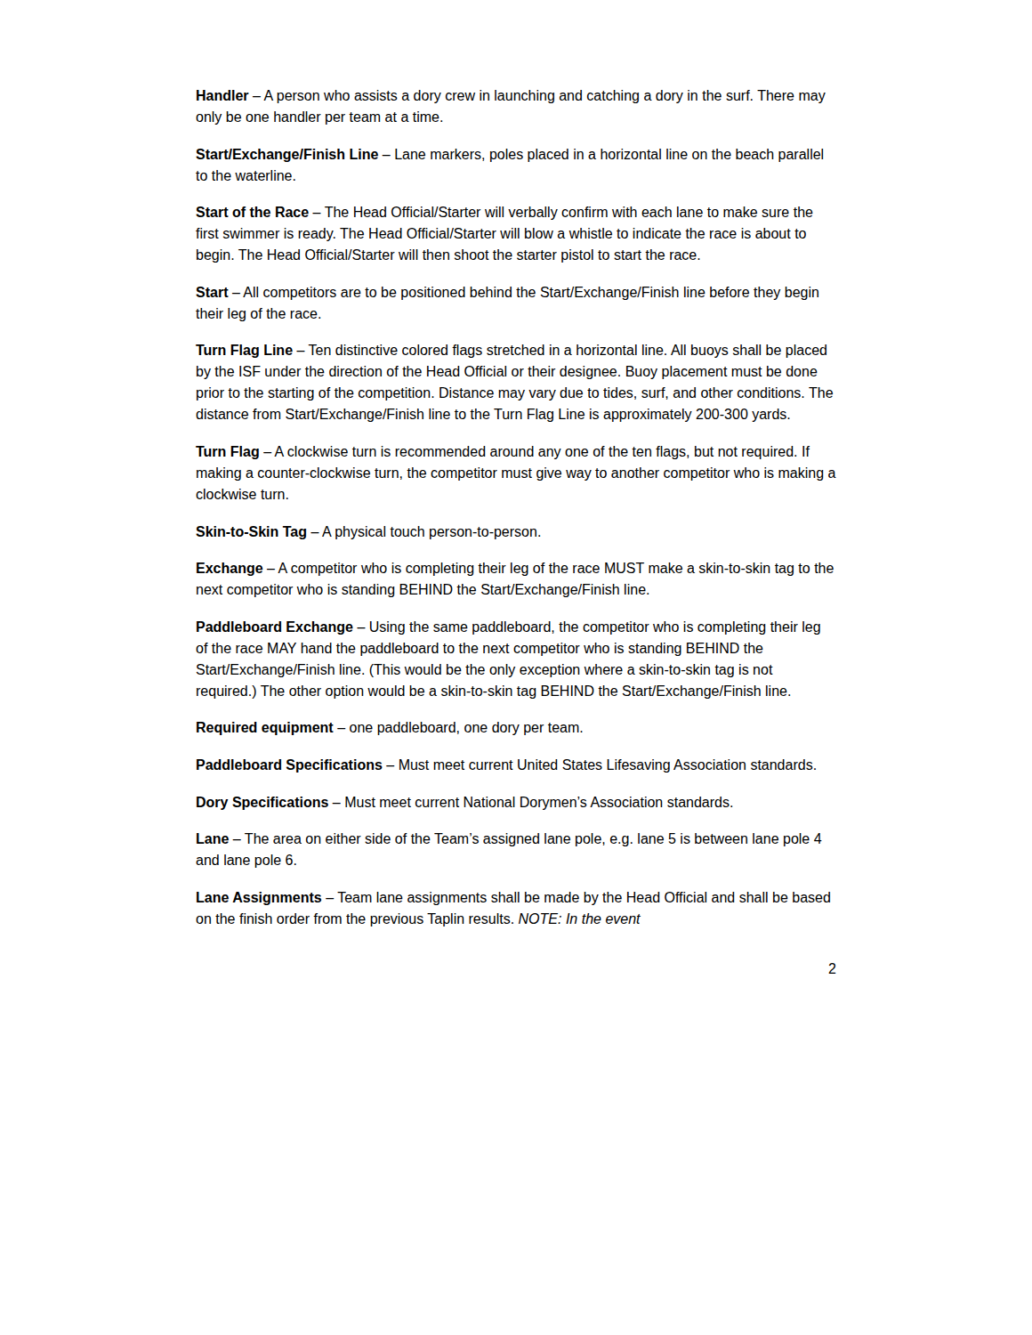Handler
– A person who assists a dory crew in launching and catching a dory in the surf. There may only be one handler per team at a time.
Start/Exchange/Finish Line
– Lane markers, poles placed in a horizontal line on the beach parallel to the waterline.
Start of the Race
– The Head Official/Starter will verbally confirm with each lane to make sure the first swimmer is ready. The Head Official/Starter will blow a whistle to indicate the race is about to begin. The Head Official/Starter will then shoot the starter pistol to start the race.
Start
– All competitors are to be positioned behind the Start/Exchange/Finish line before they begin their leg of the race.
Turn Flag Line
– Ten distinctive colored flags stretched in a horizontal line. All buoys shall be placed by the ISF under the direction of the Head Official or their designee. Buoy placement must be done prior to the starting of the competition. Distance may vary due to tides, surf, and other conditions. The distance from Start/Exchange/Finish line to the Turn Flag Line is approximately 200-300 yards.
Turn Flag
– A clockwise turn is recommended around any one of the ten flags, but not required. If making a counter-clockwise turn, the competitor must give way to another competitor who is making a clockwise turn.
Skin-to-Skin Tag
– A physical touch person-to-person.
Exchange
– A competitor who is completing their leg of the race MUST make a skin-to-skin tag to the next competitor who is standing BEHIND the Start/Exchange/Finish line.
Paddleboard Exchange
– Using the same paddleboard, the competitor who is completing their leg of the race MAY hand the paddleboard to the next competitor who is standing BEHIND the Start/Exchange/Finish line. (This would be the only exception where a skin-to-skin tag is not required.) The other option would be a skin-to-skin tag BEHIND the Start/Exchange/Finish line.
Required equipment
– one paddleboard, one dory per team.
Paddleboard Specifications
– Must meet current United States Lifesaving Association standards.
Dory Specifications
– Must meet current National Dorymen’s Association standards.
Lane
– The area on either side of the Team’s assigned lane pole, e.g. lane 5 is between lane pole 4 and lane pole 6.
Lane Assignments
– Team lane assignments shall be made by the Head Official and shall be based on the finish order from the previous Taplin results. NOTE: In the event
2